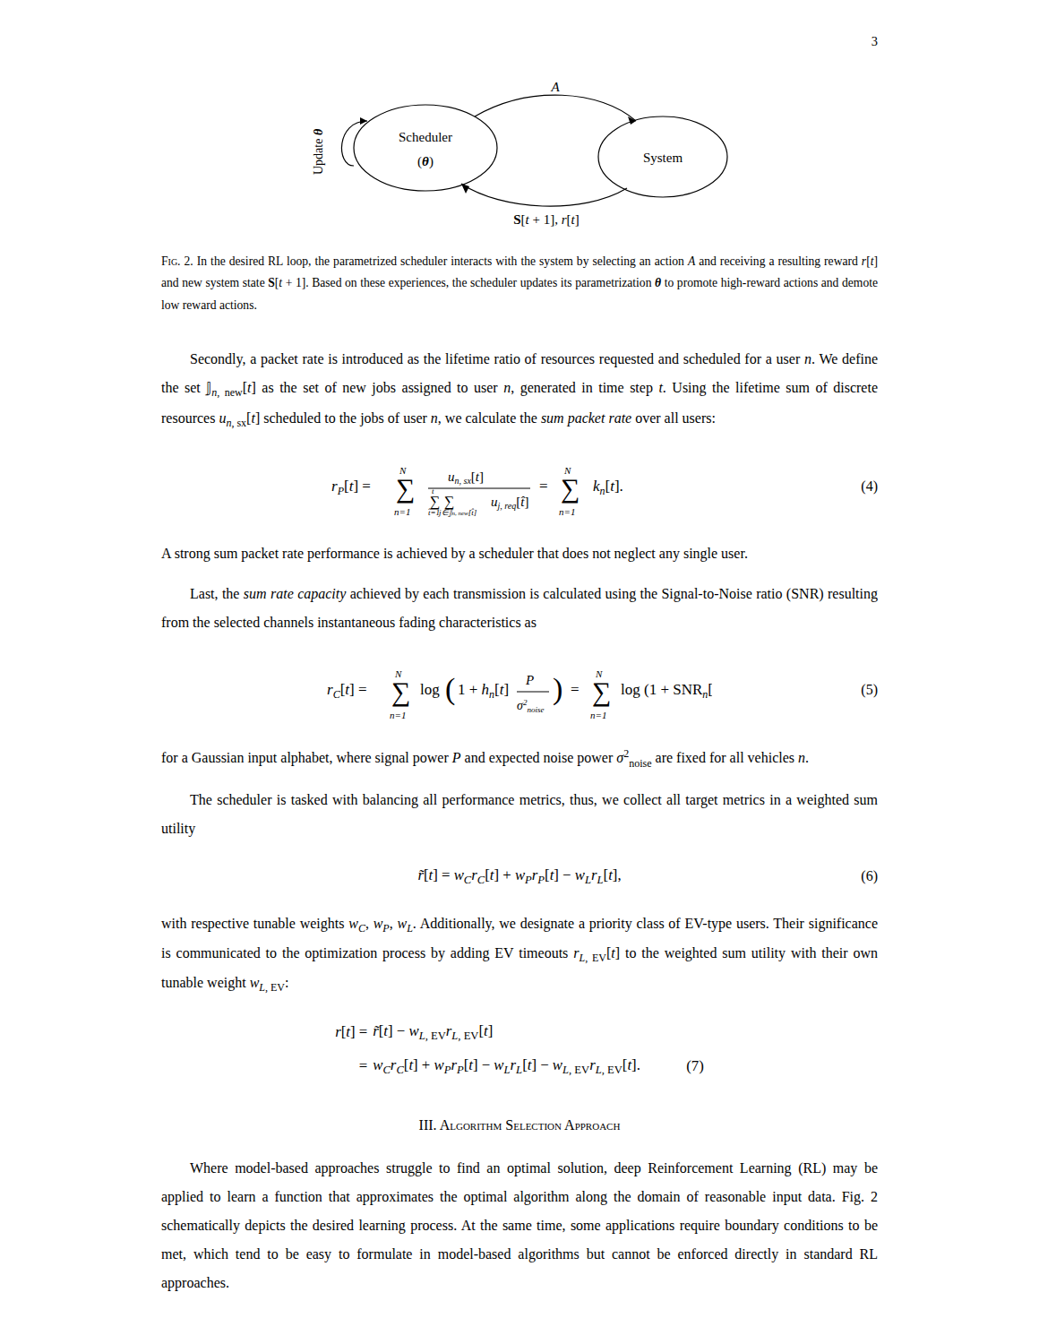3
Update θ Scheduler (θ) System A S[t + 1], r[t]
Fig. 2. In the desired RL loop, the parametrized scheduler interacts with the system by selecting an action A and receiving a resulting reward r[t] and new system state S[t + 1]. Based on these experiences, the scheduler updates its parametrization θ to promote high-reward actions and demote low reward actions.
Secondly, a packet rate is introduced as the lifetime ratio of resources requested and scheduled for a user n. We define the set 𝕁n, new[t] as the set of new jobs assigned to user n, generated in time step t. Using the lifetime sum of discrete resources un, sx[t] scheduled to the jobs of user n, we calculate the sum packet rate over all users:
rP[t] = ∑ n=1 N un, sx[t] ∑ t̂=1 t ∑ j∈𝕁n, new[t̂] uj, req[t̂] = ∑ n=1 N kn[t]. (4)
A strong sum packet rate performance is achieved by a scheduler that does not neglect any single user.
Last, the sum rate capacity achieved by each transmission is calculated using the Signal-to-Noise ratio (SNR) resulting from the selected channels instantaneous fading characteristics as
rC[t] = ∑ n=1 N log ( 1 + hn[t] P σ2noise ) = ∑ n=1 N log (1 + SNRn[t]) (5)
for a Gaussian input alphabet, where signal power P and expected noise power σ2noise are fixed for all vehicles n.
The scheduler is tasked with balancing all performance metrics, thus, we collect all target metrics in a weighted sum utility
r̃[t] = wCrC[t] + wPrP[t] − wLrL[t], (6)
with respective tunable weights wC, wP, wL. Additionally, we designate a priority class of EV-type users. Their significance is communicated to the optimization process by adding EV timeouts rL, EV[t] to the weighted sum utility with their own tunable weight wL, EV:
| r [ t ] = | r̃ [ t ] − w L , EV r L , EV [ t ] | |
| = | w C r C [ t ] + w P r P [ t ] − w L r L [ t ] − w L , EV r L , EV [ t ]. | (7) |
III. Algorithm Selection Approach
Where model-based approaches struggle to find an optimal solution, deep Reinforcement Learning (RL) may be applied to learn a function that approximates the optimal algorithm along the domain of reasonable input data. Fig. 2 schematically depicts the desired learning process. At the same time, some applications require boundary conditions to be met, which tend to be easy to formulate in model-based algorithms but cannot be enforced directly in standard RL approaches.